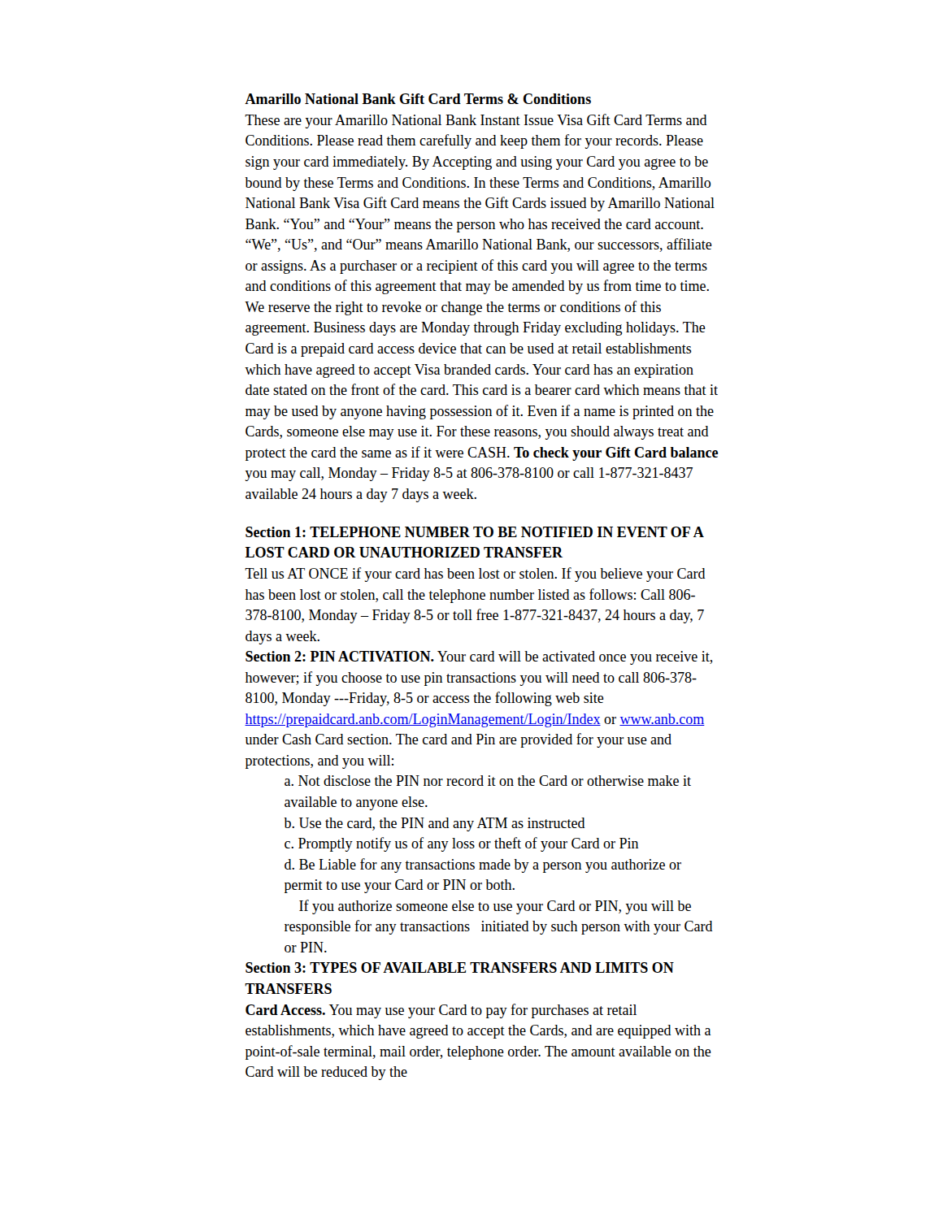Amarillo National Bank Gift Card Terms & Conditions
These are your Amarillo National Bank Instant Issue Visa Gift Card Terms and Conditions. Please read them carefully and keep them for your records. Please sign your card immediately. By Accepting and using your Card you agree to be bound by these Terms and Conditions. In these Terms and Conditions, Amarillo National Bank Visa Gift Card means the Gift Cards issued by Amarillo National Bank. “You” and “Your” means the person who has received the card account. “We”, “Us”, and “Our” means Amarillo National Bank, our successors, affiliate or assigns. As a purchaser or a recipient of this card you will agree to the terms and conditions of this agreement that may be amended by us from time to time. We reserve the right to revoke or change the terms or conditions of this agreement. Business days are Monday through Friday excluding holidays. The Card is a prepaid card access device that can be used at retail establishments which have agreed to accept Visa branded cards. Your card has an expiration date stated on the front of the card. This card is a bearer card which means that it may be used by anyone having possession of it. Even if a name is printed on the Cards, someone else may use it. For these reasons, you should always treat and protect the card the same as if it were CASH. To check your Gift Card balance you may call, Monday – Friday 8-5 at 806-378-8100 or call 1-877-321-8437 available 24 hours a day 7 days a week.
Section 1: TELEPHONE NUMBER TO BE NOTIFIED IN EVENT OF A LOST CARD OR UNAUTHORIZED TRANSFER
Tell us AT ONCE if your card has been lost or stolen. If you believe your Card has been lost or stolen, call the telephone number listed as follows: Call 806-378-8100, Monday – Friday 8-5 or toll free 1-877-321-8437, 24 hours a day, 7 days a week.
Section 2: PIN ACTIVATION. Your card will be activated once you receive it, however; if you choose to use pin transactions you will need to call 806-378-8100, Monday ---Friday, 8-5 or access the following web site
https://prepaidcard.anb.com/LoginManagement/Login/Index or www.anb.com under Cash Card section. The card and Pin are provided for your use and protections, and you will:
a. Not disclose the PIN nor record it on the Card or otherwise make it available to anyone else.
b. Use the card, the PIN and any ATM as instructed
c. Promptly notify us of any loss or theft of your Card or Pin
d. Be Liable for any transactions made by a person you authorize or permit to use your Card or PIN or both.
If you authorize someone else to use your Card or PIN, you will be responsible for any transactions initiated by such person with your Card or PIN.
Section 3: TYPES OF AVAILABLE TRANSFERS AND LIMITS ON TRANSFERS
Card Access. You may use your Card to pay for purchases at retail establishments, which have agreed to accept the Cards, and are equipped with a point-of-sale terminal, mail order, telephone order. The amount available on the Card will be reduced by the